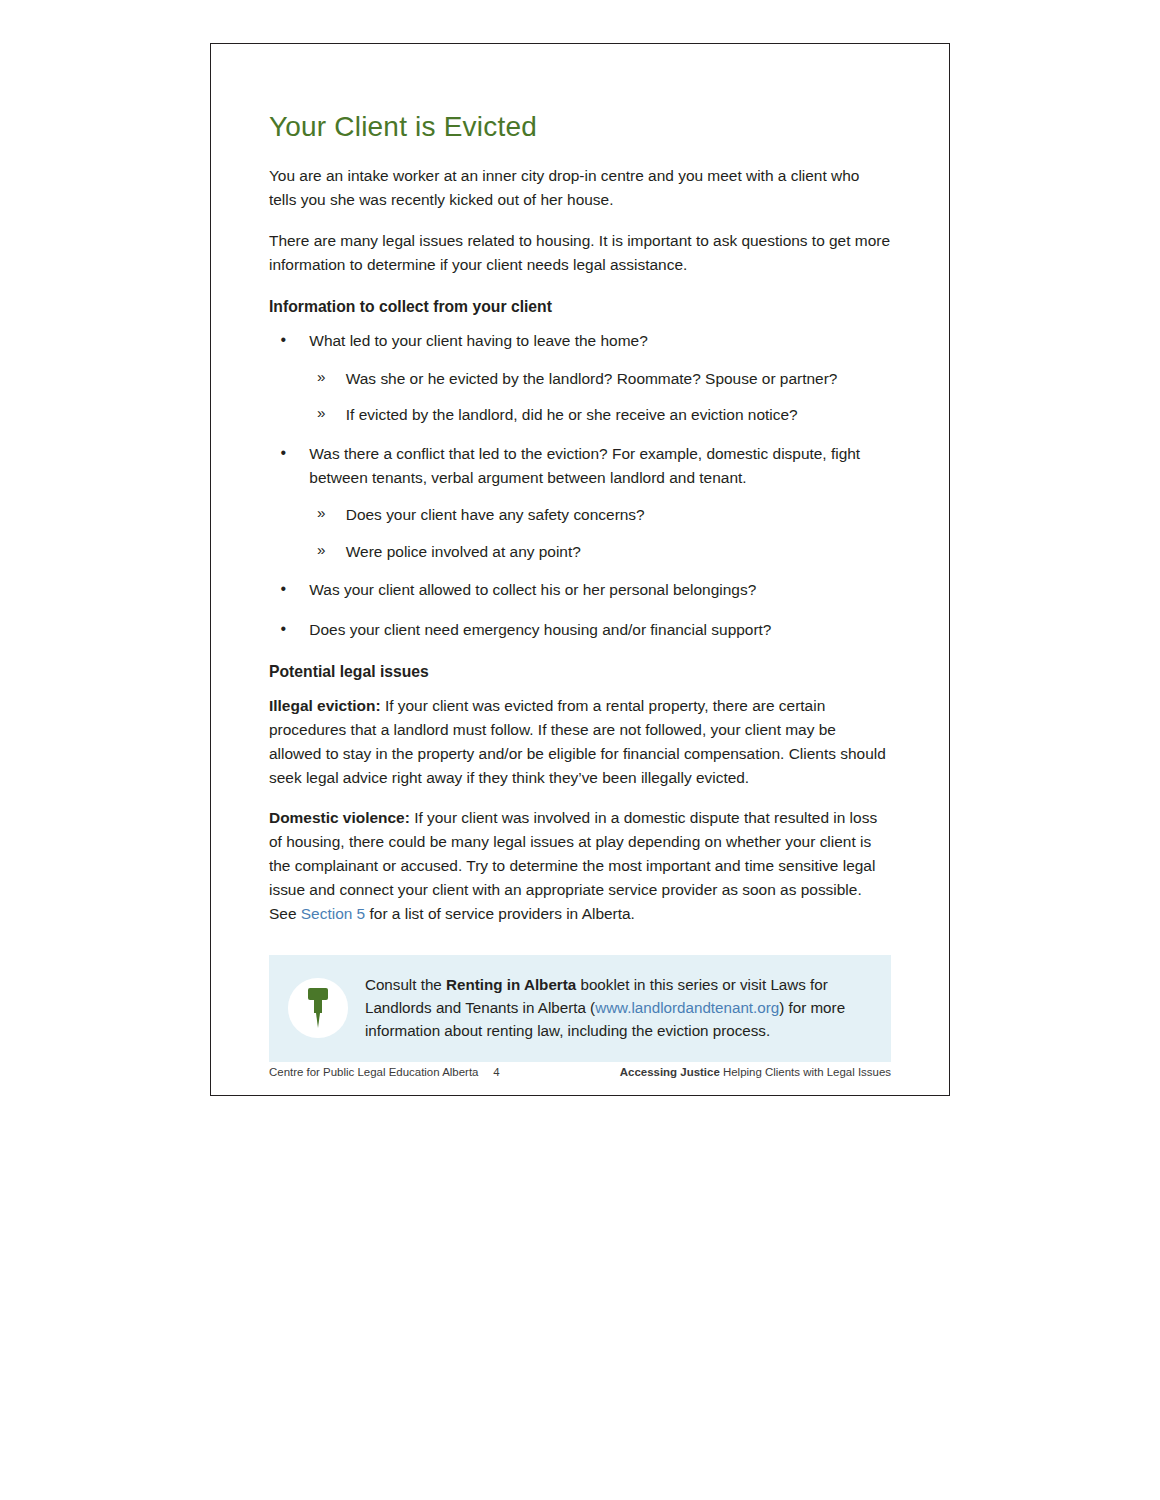Your Client is Evicted
You are an intake worker at an inner city drop-in centre and you meet with a client who tells you she was recently kicked out of her house.
There are many legal issues related to housing. It is important to ask questions to get more information to determine if your client needs legal assistance.
Information to collect from your client
What led to your client having to leave the home?
Was she or he evicted by the landlord? Roommate? Spouse or partner?
If evicted by the landlord, did he or she receive an eviction notice?
Was there a conflict that led to the eviction? For example, domestic dispute, fight between tenants, verbal argument between landlord and tenant.
Does your client have any safety concerns?
Were police involved at any point?
Was your client allowed to collect his or her personal belongings?
Does your client need emergency housing and/or financial support?
Potential legal issues
Illegal eviction: If your client was evicted from a rental property, there are certain procedures that a landlord must follow. If these are not followed, your client may be allowed to stay in the property and/or be eligible for financial compensation. Clients should seek legal advice right away if they think they’ve been illegally evicted.
Domestic violence: If your client was involved in a domestic dispute that resulted in loss of housing, there could be many legal issues at play depending on whether your client is the complainant or accused. Try to determine the most important and time sensitive legal issue and connect your client with an appropriate service provider as soon as possible. See Section 5 for a list of service providers in Alberta.
Consult the Renting in Alberta booklet in this series or visit Laws for Landlords and Tenants in Alberta (www.landlordandtenant.org) for more information about renting law, including the eviction process.
Centre for Public Legal Education Alberta
4
Accessing Justice Helping Clients with Legal Issues